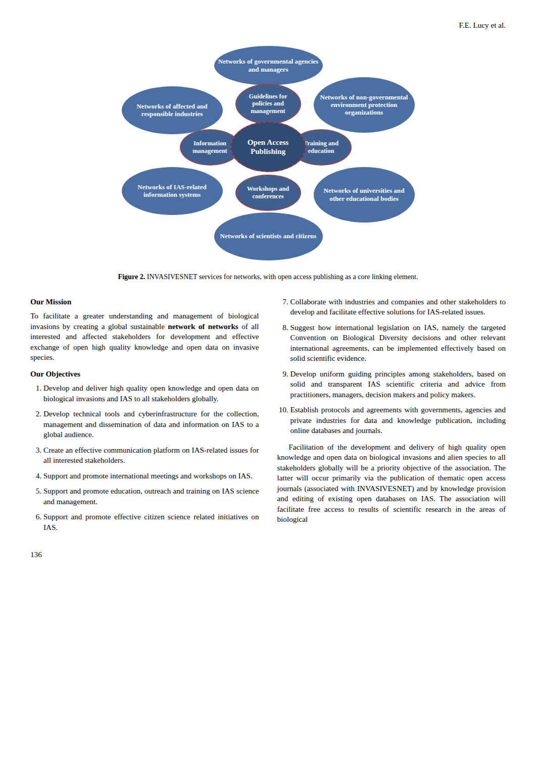F.E. Lucy et al.
Networks of governmental agencies and managers
Networks of non-governmental environment protection organizations
Networks of universities and other educational bodies
Networks of scientists and citizens
Networks of IAS-related information systems
Networks of affected and responsible industries
Guidelines for policies and management
Training and education
Workshops and conferences
Information management
Open Access Publishing
Figure 2. INVASIVESNET services for networks, with open access publishing as a core linking element.
Our Mission
To facilitate a greater understanding and management of biological invasions by creating a global sustainable network of networks of all interested and affected stakeholders for development and effective exchange of open high quality knowledge and open data on invasive species.
Our Objectives
Develop and deliver high quality open knowledge and open data on biological invasions and IAS to all stakeholders globally.
Develop technical tools and cyberinfrastructure for the collection, management and dissemination of data and information on IAS to a global audience.
Create an effective communication platform on IAS-related issues for all interested stakeholders.
Support and promote international meetings and workshops on IAS.
Support and promote education, outreach and training on IAS science and management.
Support and promote effective citizen science related initiatives on IAS.
Collaborate with industries and companies and other stakeholders to develop and facilitate effective solutions for IAS-related issues.
Suggest how international legislation on IAS, namely the targeted Convention on Biological Diversity decisions and other relevant international agreements, can be implemented effectively based on solid scientific evidence.
Develop uniform guiding principles among stakeholders, based on solid and transparent IAS scientific criteria and advice from practitioners, managers, decision makers and policy makers.
Establish protocols and agreements with governments, agencies and private industries for data and knowledge publication, including online databases and journals.
Facilitation of the development and delivery of high quality open knowledge and open data on biological invasions and alien species to all stakeholders globally will be a priority objective of the association. The latter will occur primarily via the publication of thematic open access journals (associated with INVASIVESNET) and by knowledge provision and editing of existing open databases on IAS. The association will facilitate free access to results of scientific research in the areas of biological
136